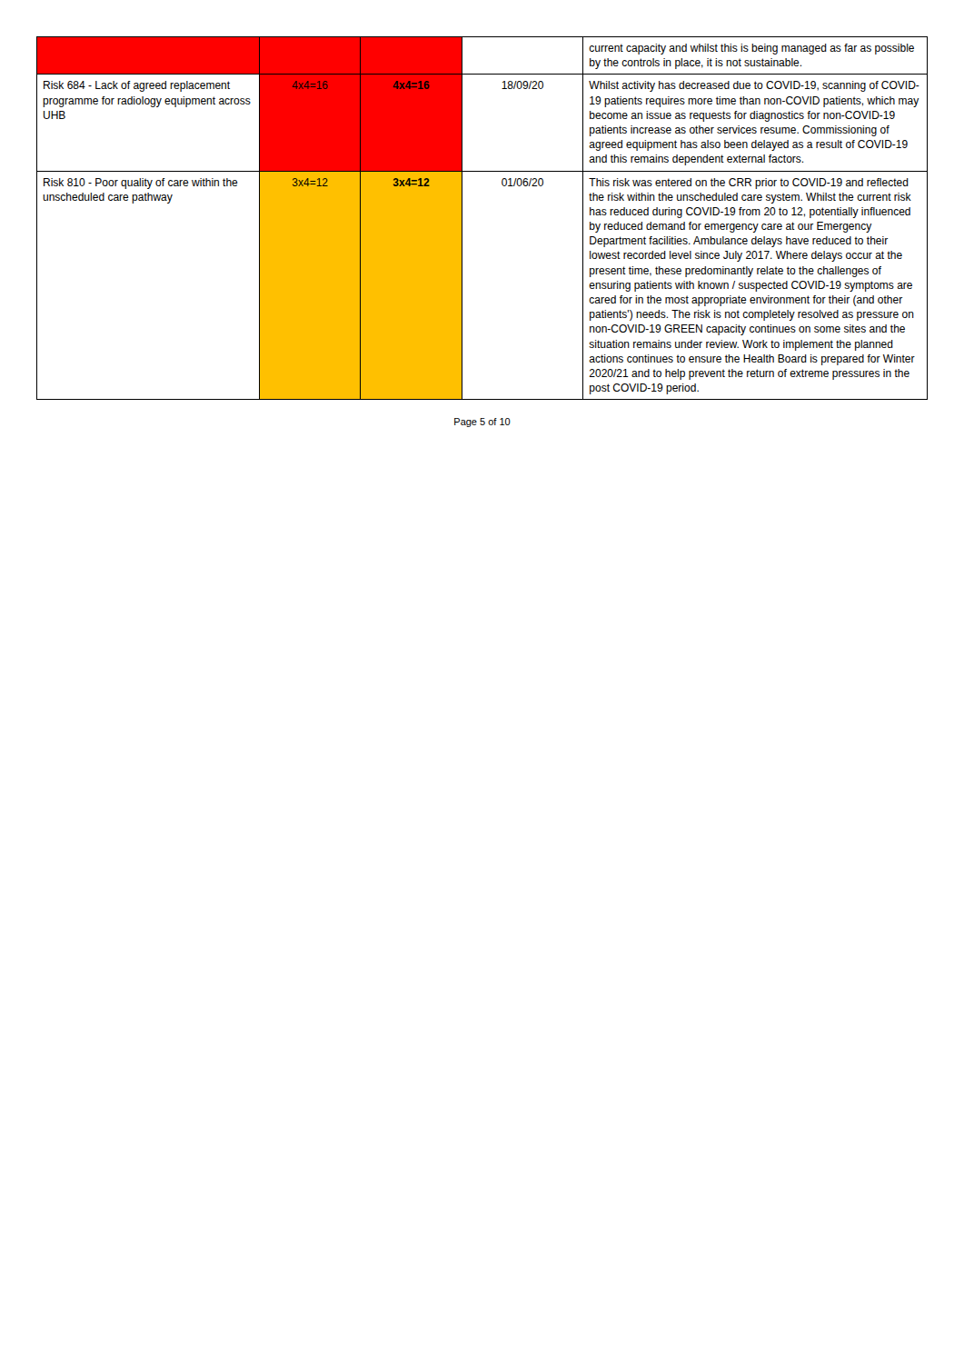| | | | | current capacity and whilst this is being managed as far as possible by the controls in place, it is not sustainable. |
| Risk 684 - Lack of agreed replacement programme for radiology equipment across UHB | 4x4=16 | 4x4=16 | 18/09/20 | Whilst activity has decreased due to COVID-19, scanning of COVID-19 patients requires more time than non-COVID patients, which may become an issue as requests for diagnostics for non-COVID-19 patients increase as other services resume. Commissioning of agreed equipment has also been delayed as a result of COVID-19 and this remains dependent external factors. |
| Risk 810 - Poor quality of care within the unscheduled care pathway | 3x4=12 | 3x4=12 | 01/06/20 | This risk was entered on the CRR prior to COVID-19 and reflected the risk within the unscheduled care system. Whilst the current risk has reduced during COVID-19 from 20 to 12, potentially influenced by reduced demand for emergency care at our Emergency Department facilities. Ambulance delays have reduced to their lowest recorded level since July 2017. Where delays occur at the present time, these predominantly relate to the challenges of ensuring patients with known / suspected COVID-19 symptoms are cared for in the most appropriate environment for their (and other patients') needs. The risk is not completely resolved as pressure on non-COVID-19 GREEN capacity continues on some sites and the situation remains under review. Work to implement the planned actions continues to ensure the Health Board is prepared for Winter 2020/21 and to help prevent the return of extreme pressures in the post COVID-19 period. |
Page 5 of 10